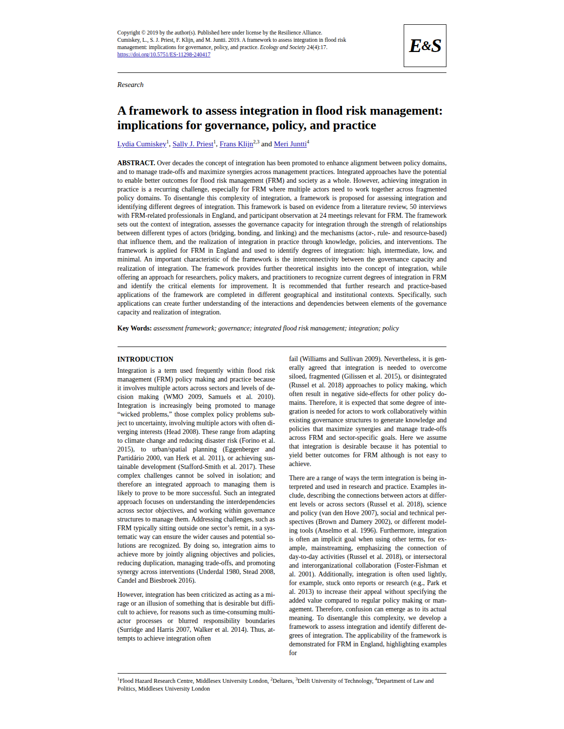Copyright © 2019 by the author(s). Published here under license by the Resilience Alliance.
Cumiskey, L., S. J. Priest, F. Klijn, and M. Juntti. 2019. A framework to assess integration in flood risk management: implications for governance, policy, and practice. Ecology and Society 24(4):17. https://doi.org/10.5751/ES-11298-240417
E&S
Research
A framework to assess integration in flood risk management: implications for governance, policy, and practice
Lydia Cumiskey1, Sally J. Priest1, Frans Klijn2,3 and Meri Juntti4
ABSTRACT. Over decades the concept of integration has been promoted to enhance alignment between policy domains, and to manage trade-offs and maximize synergies across management practices. Integrated approaches have the potential to enable better outcomes for flood risk management (FRM) and society as a whole. However, achieving integration in practice is a recurring challenge, especially for FRM where multiple actors need to work together across fragmented policy domains. To disentangle this complexity of integration, a framework is proposed for assessing integration and identifying different degrees of integration. This framework is based on evidence from a literature review, 50 interviews with FRM-related professionals in England, and participant observation at 24 meetings relevant for FRM. The framework sets out the context of integration, assesses the governance capacity for integration through the strength of relationships between different types of actors (bridging, bonding, and linking) and the mechanisms (actor-, rule- and resource-based) that influence them, and the realization of integration in practice through knowledge, policies, and interventions. The framework is applied for FRM in England and used to identify degrees of integration: high, intermediate, low, and minimal. An important characteristic of the framework is the interconnectivity between the governance capacity and realization of integration. The framework provides further theoretical insights into the concept of integration, while offering an approach for researchers, policy makers, and practitioners to recognize current degrees of integration in FRM and identify the critical elements for improvement. It is recommended that further research and practice-based applications of the framework are completed in different geographical and institutional contexts. Specifically, such applications can create further understanding of the interactions and dependencies between elements of the governance capacity and realization of integration.
Key Words: assessment framework; governance; integrated flood risk management; integration; policy
INTRODUCTION
Integration is a term used frequently within flood risk management (FRM) policy making and practice because it involves multiple actors across sectors and levels of decision making (WMO 2009, Samuels et al. 2010). Integration is increasingly being promoted to manage “wicked problems,” those complex policy problems subject to uncertainty, involving multiple actors with often diverging interests (Head 2008). These range from adapting to climate change and reducing disaster risk (Forino et al. 2015), to urban/spatial planning (Eggenberger and Partidário 2000, van Herk et al. 2011), or achieving sustainable development (Stafford-Smith et al. 2017). These complex challenges cannot be solved in isolation; and therefore an integrated approach to managing them is likely to prove to be more successful. Such an integrated approach focuses on understanding the interdependencies across sector objectives, and working within governance structures to manage them. Addressing challenges, such as FRM typically sitting outside one sector’s remit, in a systematic way can ensure the wider causes and potential solutions are recognized. By doing so, integration aims to achieve more by jointly aligning objectives and policies, reducing duplication, managing trade-offs, and promoting synergy across interventions (Underdal 1980, Stead 2008, Candel and Biesbroek 2016).
However, integration has been criticized as acting as a mirage or an illusion of something that is desirable but difficult to achieve, for reasons such as time-consuming multiactor processes or blurred responsibility boundaries (Surridge and Harris 2007, Walker et al. 2014). Thus, attempts to achieve integration often
fail (Williams and Sullivan 2009). Nevertheless, it is generally agreed that integration is needed to overcome siloed, fragmented (Gilissen et al. 2015), or disintegrated (Russel et al. 2018) approaches to policy making, which often result in negative side-effects for other policy domains. Therefore, it is expected that some degree of integration is needed for actors to work collaboratively within existing governance structures to generate knowledge and policies that maximize synergies and manage trade-offs across FRM and sector-specific goals. Here we assume that integration is desirable because it has potential to yield better outcomes for FRM although is not easy to achieve.
There are a range of ways the term integration is being interpreted and used in research and practice. Examples include, describing the connections between actors at different levels or across sectors (Russel et al. 2018), science and policy (van den Hove 2007), social and technical perspectives (Brown and Damery 2002), or different modeling tools (Anselmo et al. 1996). Furthermore, integration is often an implicit goal when using other terms, for example, mainstreaming, emphasizing the connection of day-to-day activities (Russel et al. 2018), or intersectoral and interorganizational collaboration (Foster-Fishman et al. 2001). Additionally, integration is often used lightly, for example, stuck onto reports or research (e.g., Park et al. 2013) to increase their appeal without specifying the added value compared to regular policy making or management. Therefore, confusion can emerge as to its actual meaning. To disentangle this complexity, we develop a framework to assess integration and identify different degrees of integration. The applicability of the framework is demonstrated for FRM in England, highlighting examples for
1Flood Hazard Research Centre, Middlesex University London, 2Deltares, 3Delft University of Technology, 4Department of Law and Politics, Middlesex University London